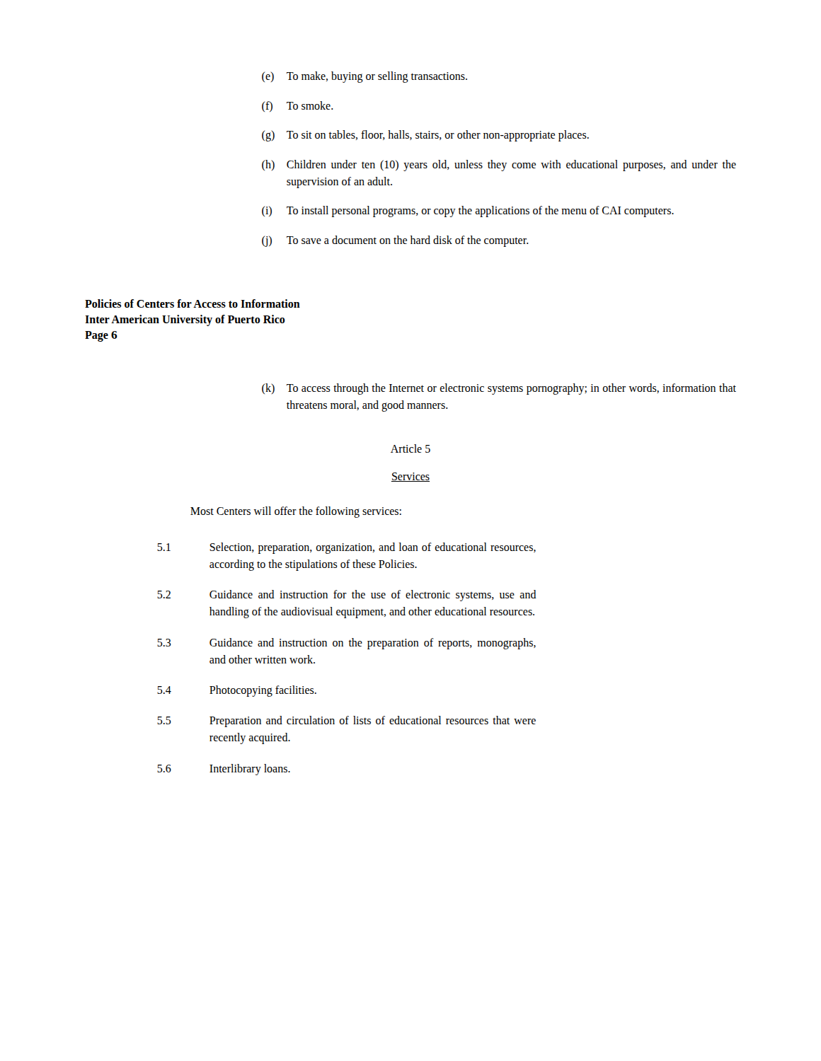(e) To make, buying or selling transactions.
(f) To smoke.
(g) To sit on tables, floor, halls, stairs, or other non-appropriate places.
(h) Children under ten (10) years old, unless they come with educational purposes, and under the supervision of an adult.
(i) To install personal programs, or copy the applications of the menu of CAI computers.
(j) To save a document on the hard disk of the computer.
Policies of Centers for Access to Information
Inter American University of Puerto Rico
Page 6
(k) To access through the Internet or electronic systems pornography; in other words, information that threatens moral, and good manners.
Article 5
Services
Most Centers will offer the following services:
| 5.1 | Selection, preparation, organization, and loan of educational resources, according to the stipulations of these Policies. |
| 5.2 | Guidance and instruction for the use of electronic systems, use and handling of the audiovisual equipment, and other educational resources. |
| 5.3 | Guidance and instruction on the preparation of reports, monographs, and other written work. |
| 5.4 | Photocopying facilities. |
| 5.5 | Preparation and circulation of lists of educational resources that were recently acquired. |
| 5.6 | Interlibrary loans. |